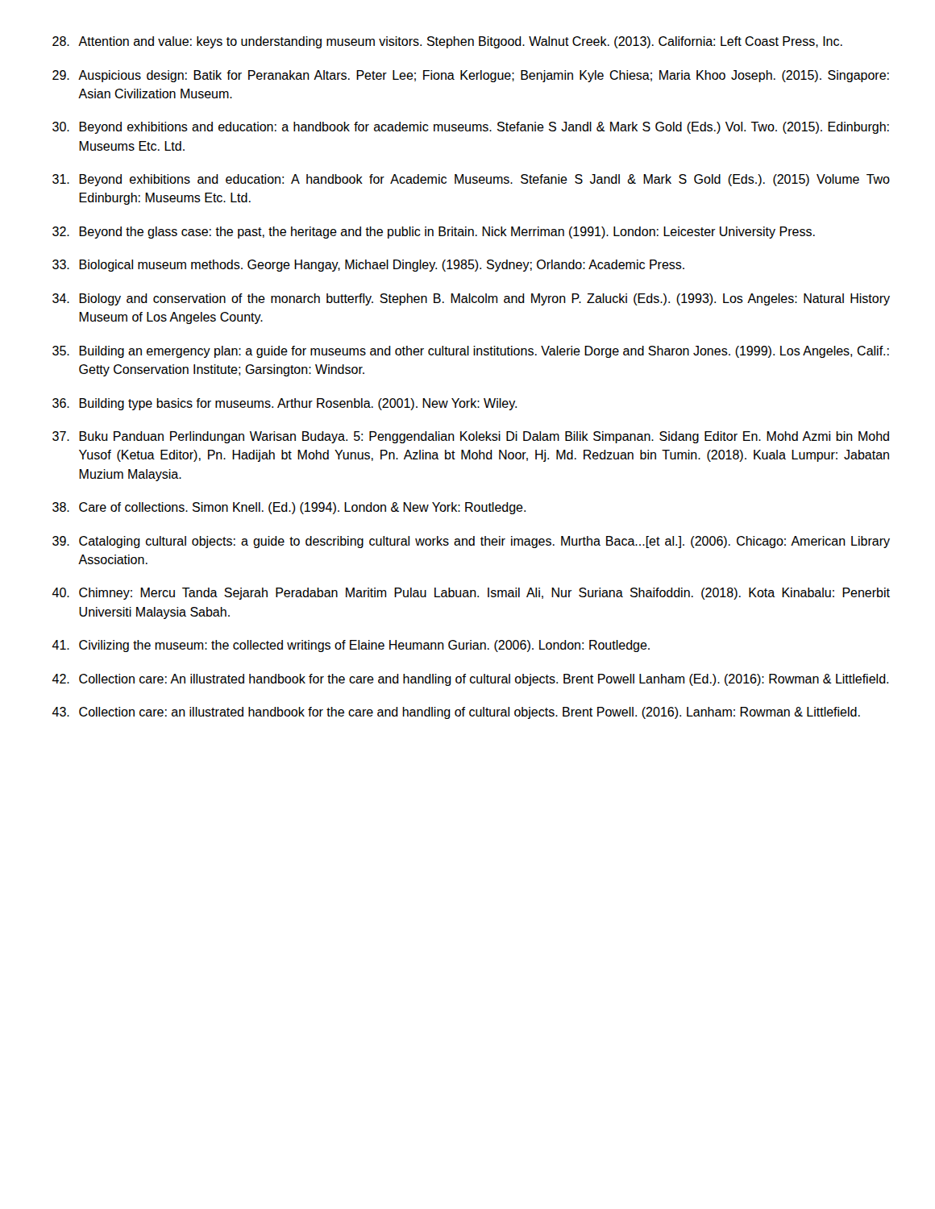Attention and value: keys to understanding museum visitors. Stephen Bitgood. Walnut Creek. (2013). California: Left Coast Press, Inc.
Auspicious design: Batik for Peranakan Altars. Peter Lee; Fiona Kerlogue; Benjamin Kyle Chiesa; Maria Khoo Joseph. (2015). Singapore: Asian Civilization Museum.
Beyond exhibitions and education: a handbook for academic museums. Stefanie S Jandl & Mark S Gold (Eds.) Vol. Two. (2015). Edinburgh: Museums Etc. Ltd.
Beyond exhibitions and education: A handbook for Academic Museums. Stefanie S Jandl & Mark S Gold (Eds.). (2015) Volume Two Edinburgh: Museums Etc. Ltd.
Beyond the glass case: the past, the heritage and the public in Britain. Nick Merriman (1991). London: Leicester University Press.
Biological museum methods. George Hangay, Michael Dingley. (1985). Sydney; Orlando: Academic Press.
Biology and conservation of the monarch butterfly. Stephen B. Malcolm and Myron P. Zalucki (Eds.). (1993). Los Angeles: Natural History Museum of Los Angeles County.
Building an emergency plan: a guide for museums and other cultural institutions. Valerie Dorge and Sharon Jones. (1999). Los Angeles, Calif.: Getty Conservation Institute; Garsington: Windsor.
Building type basics for museums. Arthur Rosenbla. (2001). New York: Wiley.
Buku Panduan Perlindungan Warisan Budaya. 5: Penggendalian Koleksi Di Dalam Bilik Simpanan. Sidang Editor En. Mohd Azmi bin Mohd Yusof (Ketua Editor), Pn. Hadijah bt Mohd Yunus, Pn. Azlina bt Mohd Noor, Hj. Md. Redzuan bin Tumin. (2018). Kuala Lumpur: Jabatan Muzium Malaysia.
Care of collections. Simon Knell. (Ed.) (1994). London & New York: Routledge.
Cataloging cultural objects: a guide to describing cultural works and their images. Murtha Baca...[et al.]. (2006). Chicago: American Library Association.
Chimney: Mercu Tanda Sejarah Peradaban Maritim Pulau Labuan. Ismail Ali, Nur Suriana Shaifoddin. (2018). Kota Kinabalu: Penerbit Universiti Malaysia Sabah.
Civilizing the museum: the collected writings of Elaine Heumann Gurian. (2006). London: Routledge.
Collection care: An illustrated handbook for the care and handling of cultural objects. Brent Powell Lanham (Ed.). (2016): Rowman & Littlefield.
Collection care: an illustrated handbook for the care and handling of cultural objects. Brent Powell. (2016). Lanham: Rowman & Littlefield.